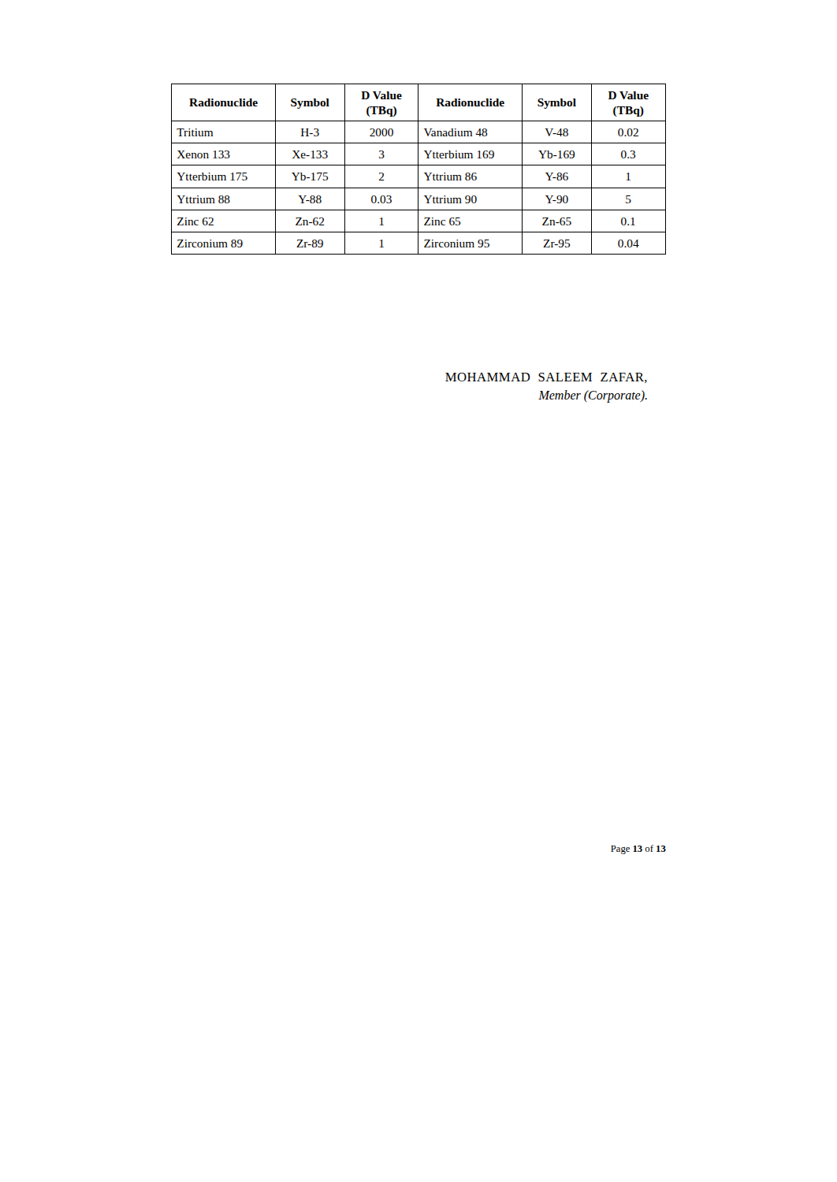| Radionuclide | Symbol | D Value (TBq) | Radionuclide | Symbol | D Value (TBq) |
| --- | --- | --- | --- | --- | --- |
| Tritium | H-3 | 2000 | Vanadium 48 | V-48 | 0.02 |
| Xenon 133 | Xe-133 | 3 | Ytterbium 169 | Yb-169 | 0.3 |
| Ytterbium 175 | Yb-175 | 2 | Yttrium 86 | Y-86 | 1 |
| Yttrium 88 | Y-88 | 0.03 | Yttrium 90 | Y-90 | 5 |
| Zinc 62 | Zn-62 | 1 | Zinc 65 | Zn-65 | 0.1 |
| Zirconium 89 | Zr-89 | 1 | Zirconium 95 | Zr-95 | 0.04 |
MOHAMMAD SALEEM ZAFAR,
Member (Corporate).
Page 13 of 13